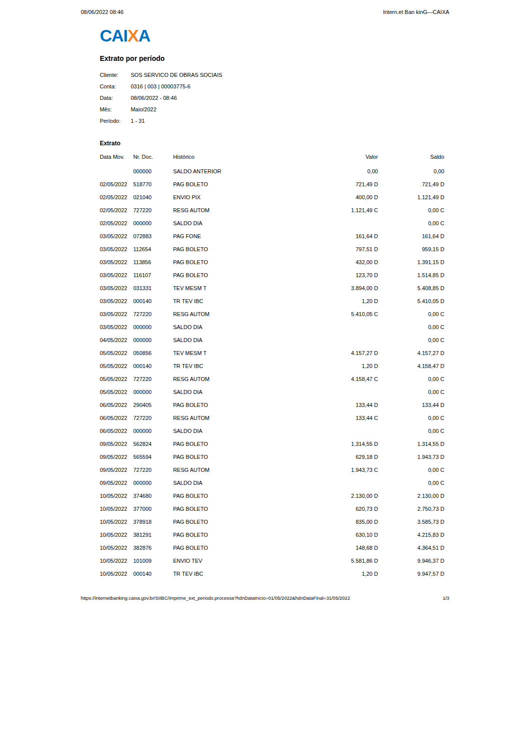08/06/2022 08:46 Intern.et Ban kinG---CAIXA
CAIXA
Extrato por período
Cliente:
SOS SERVICO DE OBRAS SOCIAIS
Conta:
0316 | 003 | 00003775-6
Data:
08/06/2022 - 08:46
Mês:
Maio/2022
Período:
1 - 31
Extrato
| Data Mov. | Nr. Doc. | Histórico | Valor | Saldo |
| --- | --- | --- | --- | --- |
| | 000000 | SALDO ANTERIOR | 0,00 | 0,00 |
| 02/05/2022 | 518770 | PAG BOLETO | 721,49 D | 721,49 D |
| 02/05/2022 | 021040 | ENVIO PIX | 400,00 D | 1.121,49 D |
| 02/05/2022 | 727220 | RESG AUTOM | 1.121,49 C | 0,00 C |
| 02/05/2022 | 000000 | SALDO DIA | | 0,00 C |
| 03/05/2022 | 072883 | PAG FONE | 161,64 D | 161,64 D |
| 03/05/2022 | 112654 | PAG BOLETO | 797,51 D | 959,15 D |
| 03/05/2022 | 113856 | PAG BOLETO | 432,00 D | 1.391,15 D |
| 03/05/2022 | 116107 | PAG BOLETO | 123,70 D | 1.514,85 D |
| 03/05/2022 | 031331 | TEV MESM T | 3.894,00 D | 5.408,85 D |
| 03/05/2022 | 000140 | TR TEV IBC | 1,20 D | 5.410,05 D |
| 03/05/2022 | 727220 | RESG AUTOM | 5.410,05 C | 0,00 C |
| 03/05/2022 | 000000 | SALDO DIA | | 0,00 C |
| 04/05/2022 | 000000 | SALDO DIA | | 0,00 C |
| 05/05/2022 | 050856 | TEV MESM T | 4.157,27 D | 4.157,27 D |
| 05/05/2022 | 000140 | TR TEV IBC | 1,20 D | 4.158,47 D |
| 05/05/2022 | 727220 | RESG AUTOM | 4.158,47 C | 0,00 C |
| 05/05/2022 | 000000 | SALDO DIA | | 0,00 C |
| 06/05/2022 | 290405 | PAG BOLETO | 133,44 D | 133,44 D |
| 06/05/2022 | 727220 | RESG AUTOM | 133,44 C | 0,00 C |
| 06/05/2022 | 000000 | SALDO DIA | | 0,00 C |
| 09/05/2022 | 562824 | PAG BOLETO | 1.314,55 D | 1.314,55 D |
| 09/05/2022 | 565594 | PAG BOLETO | 629,18 D | 1.943,73 D |
| 09/05/2022 | 727220 | RESG AUTOM | 1.943,73 C | 0,00 C |
| 09/05/2022 | 000000 | SALDO DIA | | 0,00 C |
| 10/05/2022 | 374680 | PAG BOLETO | 2.130,00 D | 2.130,00 D |
| 10/05/2022 | 377000 | PAG BOLETO | 620,73 D | 2.750,73 D |
| 10/05/2022 | 378918 | PAG BOLETO | 835,00 D | 3.585,73 D |
| 10/05/2022 | 381291 | PAG BOLETO | 630,10 D | 4.215,83 D |
| 10/05/2022 | 382876 | PAG BOLETO | 148,68 D | 4.364,51 D |
| 10/05/2022 | 101009 | ENVIO TEV | 5.581,86 D | 9.946,37 D |
| 10/05/2022 | 000140 | TR TEV IBC | 1,20 D | 9.947,57 D |
https://internetbanking.caixa.gov.br/SIIBC/imprime_ext_periodo.processa?hdnDataInicio=01/05/2022&hdnDataFinal=31/05/2022 1/3